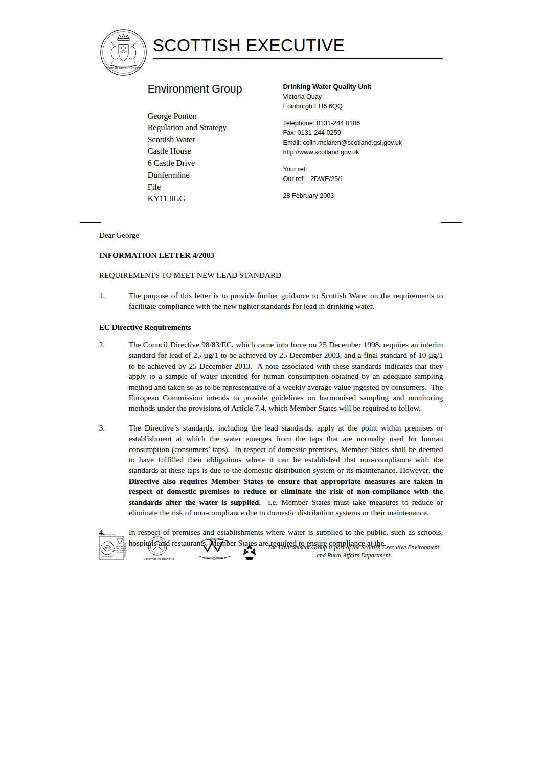NEMO ME IMPUNE LACESSIT
SCOTTISH EXECUTIVE
Environment Group
George Ponton
Regulation and Strategy
Scottish Water
Castle House
6 Castle Drive
Dunfermline
Fife
KY11 8GG
Drinking Water Quality Unit
Victoria Quay
Edinburgh EH6 6QQ
Telephone: 0131-244 0186
Fax: 0131-244 0259
Email: colin.mclaren@scotland.gsi.gov.uk
http://www.scotland.gov.uk
Your ref:
Our ref: 2DWE/25/1
28 February 2003
Dear George
INFORMATION LETTER 4/2003
REQUIREMENTS TO MEET NEW LEAD STANDARD
1. The purpose of this letter is to provide further guidance to Scottish Water on the requirements to facilitate compliance with the new tighter standards for lead in drinking water.
EC Directive Requirements
2. The Council Directive 98/83/EC, which came into force on 25 December 1998, requires an interim standard for lead of 25 µg/1 to be achieved by 25 December 2003, and a final standard of 10 µg/1 to be achieved by 25 December 2013. A note associated with these standards indicates that they apply to a sample of water intended for human consumption obtained by an adequate sampling method and taken so as to be representative of a weekly average value ingested by consumers. The European Commission intends to provide guidelines on harmonised sampling and monitoring methods under the provisions of Article 7.4, which Member States will be required to follow.
3. The Directive’s standards, including the lead standards, apply at the point within premises or establishment at which the water emerges from the taps that are normally used for human consumption (consumers’ taps). In respect of domestic premises, Member States shall be deemed to have fulfilled their obligations where it can be established that non-compliance with the standards at these taps is due to the domestic distribution system or its maintenance. However, the Directive also requires Member States to ensure that appropriate measures are taken in respect of domestic premises to reduce or eliminate the risk of non-compliance with the standards after the water is supplied. i.e. Member States must take measures to reduce or eliminate the risk of non-compliance due to domestic distribution systems or their maintenance.
4. In respect of premises and establishments where water is supplied to the public, such as schools, hospitals and restaurants, Member States are required to ensure compliance at the
ISO14001 at V.Q. BSI REGISTERED NATIONAL ACCREDITATION OF CERTIFICATION BODIES FS 29540 / EMS 41234 INVESTOR IN PEOPLE POSITIVE ABOUT DISABLED PEOPLE
The Environment Group is part of the Scottish Executive Environment and Rural Affairs Department